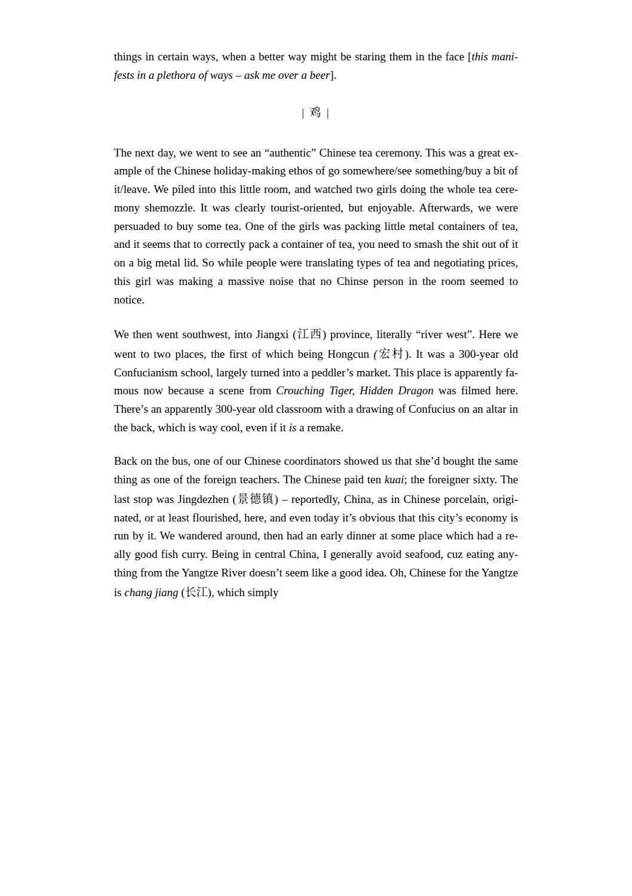things in certain ways, when a better way might be staring them in the face [this manifests in a plethora of ways – ask me over a beer].
| 鸡 |
The next day, we went to see an “authentic” Chinese tea ceremony. This was a great example of the Chinese holiday-making ethos of go somewhere/see something/buy a bit of it/leave. We piled into this little room, and watched two girls doing the whole tea ceremony shemozzle. It was clearly tourist-oriented, but enjoyable. Afterwards, we were persuaded to buy some tea. One of the girls was packing little metal containers of tea, and it seems that to correctly pack a container of tea, you need to smash the shit out of it on a big metal lid. So while people were translating types of tea and negotiating prices, this girl was making a massive noise that no Chinse person in the room seemed to notice.
We then went southwest, into Jiangxi (江西) province, literally “river west”. Here we went to two places, the first of which being Hongcun (宏村). It was a 300-year old Confucianism school, largely turned into a peddler’s market. This place is apparently famous now because a scene from Crouching Tiger, Hidden Dragon was filmed here. There’s an apparently 300-year old classroom with a drawing of Confucius on an altar in the back, which is way cool, even if it is a remake.
Back on the bus, one of our Chinese coordinators showed us that she’d bought the same thing as one of the foreign teachers. The Chinese paid ten kuai; the foreigner sixty. The last stop was Jingdezhen (景德镇) – reportedly, China, as in Chinese porcelain, originated, or at least flourished, here, and even today it’s obvious that this city’s economy is run by it. We wandered around, then had an early dinner at some place which had a really good fish curry. Being in central China, I generally avoid seafood, cuz eating anything from the Yangtze River doesn’t seem like a good idea. Oh, Chinese for the Yangtze is chang jiang (长江), which simply